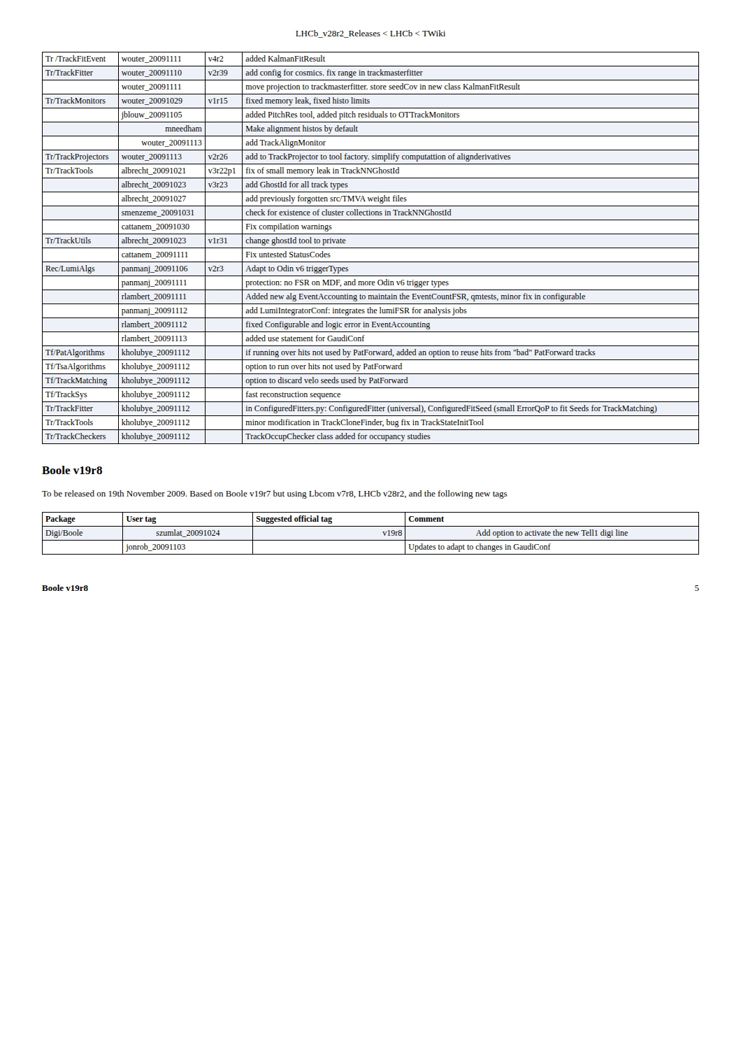LHCb_v28r2_Releases < LHCb < TWiki
| Tr /TrackFitEvent | wouter_20091111 | v4r2 | added KalmanFitResult |
| Tr/TrackFitter | wouter_20091110 | v2r39 | add config for cosmics. fix range in trackmasterfitter |
| | wouter_20091111 | | move projection to trackmasterfitter. store seedCov in new class KalmanFitResult |
| Tr/TrackMonitors | wouter_20091029 | v1r15 | fixed memory leak, fixed histo limits |
| | jblouw_20091105 | | added PitchRes tool, added pitch residuals to OTTrackMonitors |
| | mneedham | | Make alignment histos by default |
| | wouter_20091113 | | add TrackAlignMonitor |
| Tr/TrackProjectors | wouter_20091113 | v2r26 | add to TrackProjector to tool factory. simplify computattion of alignderivatives |
| Tr/TrackTools | albrecht_20091021 | v3r22p1 | fix of small memory leak in TrackNNGhostId |
| | albrecht_20091023 | v3r23 | add GhostId for all track types |
| | albrecht_20091027 | | add previously forgotten src/TMVA weight files |
| | smenzeme_20091031 | | check for existence of cluster collections in TrackNNGhostId |
| | cattanem_20091030 | | Fix compilation warnings |
| Tr/TrackUtils | albrecht_20091023 | v1r31 | change ghostId tool to private |
| | cattanem_20091111 | | Fix untested StatusCodes |
| Rec/LumiAlgs | panmanj_20091106 | v2r3 | Adapt to Odin v6 triggerTypes |
| | panmanj_20091111 | | protection: no FSR on MDF, and more Odin v6 trigger types |
| | rlambert_20091111 | | Added new alg EventAccounting to maintain the EventCountFSR, qmtests, minor fix in configurable |
| | panmanj_20091112 | | add LumiIntegratorConf: integrates the lumiFSR for analysis jobs |
| | rlambert_20091112 | | fixed Configurable and logic error in EventAccounting |
| | rlambert_20091113 | | added use statement for GaudiConf |
| Tf/PatAlgorithms | kholubye_20091112 | | if running over hits not used by PatForward, added an option to reuse hits from "bad" PatForward tracks |
| Tf/TsaAlgorithms | kholubye_20091112 | | option to run over hits not used by PatForward |
| Tf/TrackMatching | kholubye_20091112 | | option to discard velo seeds used by PatForward |
| Tf/TrackSys | kholubye_20091112 | | fast reconstruction sequence |
| Tr/TrackFitter | kholubye_20091112 | | in ConfiguredFitters.py: ConfiguredFitter (universal), ConfiguredFitSeed (small ErrorQoP to fit Seeds for TrackMatching) |
| Tr/TrackTools | kholubye_20091112 | | minor modification in TrackCloneFinder, bug fix in TrackStateInitTool |
| Tr/TrackCheckers | kholubye_20091112 | | TrackOccupChecker class added for occupancy studies |
Boole v19r8
To be released on 19th November 2009. Based on Boole v19r7 but using Lbcom v7r8, LHCb v28r2, and the following new tags
| Package | User tag | Suggested official tag | Comment |
| --- | --- | --- | --- |
| Digi/Boole | szumlat_20091024 | v19r8 | Add option to activate the new Tell1 digi line |
| | jonrob_20091103 | | Updates to adapt to changes in GaudiConf |
Boole v19r8 5